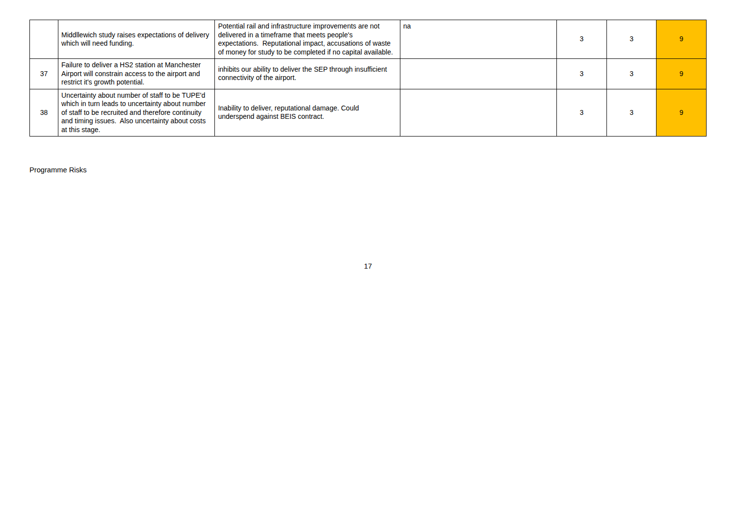| | Middllewich study raises expectations of delivery which will need funding. | Potential rail and infrastructure improvements are not delivered in a timeframe that meets people's expectations. Reputational impact, accusations of waste of money for study to be completed if no capital available. | na | 3 | 3 | 9 |
| 37 | Failure to deliver a HS2 station at Manchester Airport will constrain access to the airport and restrict it's growth potential. | inhibits our ability to deliver the SEP through insufficient connectivity of the airport. | | 3 | 3 | 9 |
| 38 | Uncertainty about number of staff to be TUPE'd which in turn leads to uncertainty about number of staff to be recruited and therefore continuity and timing issues. Also uncertainty about costs at this stage. | Inability to deliver, reputational damage. Could underspend against BEIS contract. | | 3 | 3 | 9 |
Programme Risks
17